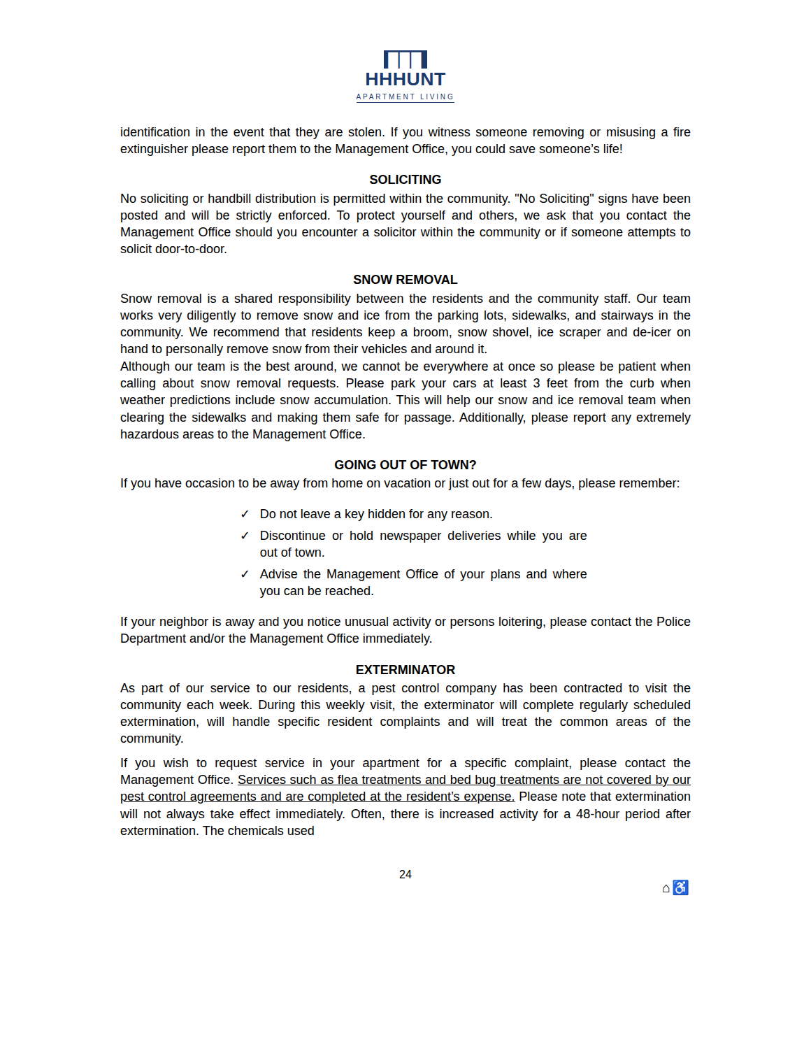███
HHHUNT
APARTMENT LIVING
identification in the event that they are stolen. If you witness someone removing or misusing a fire extinguisher please report them to the Management Office, you could save someone’s life!
Soliciting
No soliciting or handbill distribution is permitted within the community. "No Soliciting" signs have been posted and will be strictly enforced. To protect yourself and others, we ask that you contact the Management Office should you encounter a solicitor within the community or if someone attempts to solicit door-to-door.
Snow Removal
Snow removal is a shared responsibility between the residents and the community staff. Our team works very diligently to remove snow and ice from the parking lots, sidewalks, and stairways in the community. We recommend that residents keep a broom, snow shovel, ice scraper and de-icer on hand to personally remove snow from their vehicles and around it.
Although our team is the best around, we cannot be everywhere at once so please be patient when calling about snow removal requests. Please park your cars at least 3 feet from the curb when weather predictions include snow accumulation. This will help our snow and ice removal team when clearing the sidewalks and making them safe for passage. Additionally, please report any extremely hazardous areas to the Management Office.
Going Out of Town?
If you have occasion to be away from home on vacation or just out for a few days, please remember:
Do not leave a key hidden for any reason.
Discontinue or hold newspaper deliveries while you are out of town.
Advise the Management Office of your plans and where you can be reached.
If your neighbor is away and you notice unusual activity or persons loitering, please contact the Police Department and/or the Management Office immediately.
Exterminator
As part of our service to our residents, a pest control company has been contracted to visit the community each week. During this weekly visit, the exterminator will complete regularly scheduled extermination, will handle specific resident complaints and will treat the common areas of the community.
If you wish to request service in your apartment for a specific complaint, please contact the Management Office. Services such as flea treatments and bed bug treatments are not covered by our pest control agreements and are completed at the resident’s expense. Please note that extermination will not always take effect immediately. Often, there is increased activity for a 48-hour period after extermination. The chemicals used
24
⌂♿